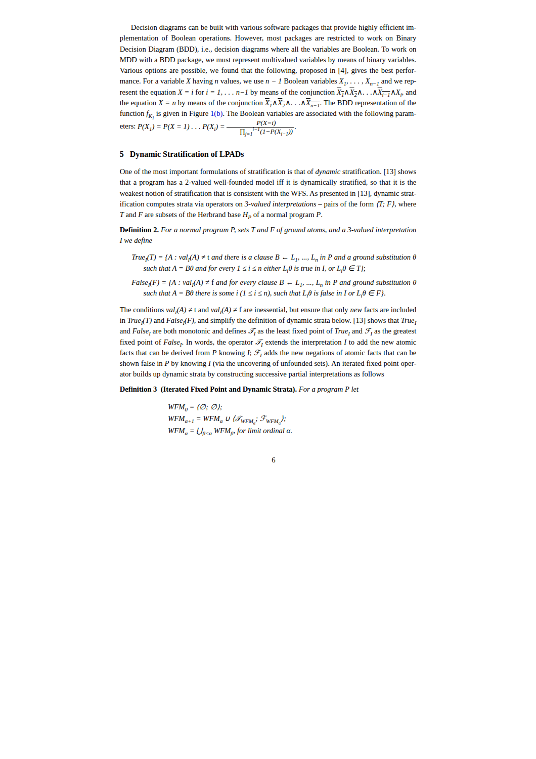Decision diagrams can be built with various software packages that provide highly efficient implementation of Boolean operations. However, most packages are restricted to work on Binary Decision Diagram (BDD), i.e., decision diagrams where all the variables are Boolean. To work on MDD with a BDD package, we must represent multivalued variables by means of binary variables. Various options are possible, we found that the following, proposed in [4], gives the best performance. For a variable X having n values, we use n − 1 Boolean variables X1, . . . , Xn−1 and we represent the equation X = i for i = 1, . . . n−1 by means of the conjunction X1∧X2∧. . .∧Xi−1∧Xi, and the equation X = n by means of the conjunction X1∧X2∧. . .∧Xn−1. The BDD representation of the function fK1 is given in Figure 1(b). The Boolean variables are associated with the following parameters: P(X1) = P(X = 1) . . . P(Xi) = P(X=i)∏j=1i−1(1−P(Xi−1)).
5 Dynamic Stratification of LPADs
One of the most important formulations of stratification is that of dynamic stratification. [13] shows that a program has a 2-valued well-founded model iff it is dynamically stratified, so that it is the weakest notion of stratification that is consistent with the WFS. As presented in [13], dynamic stratification computes strata via operators on 3-valued interpretations – pairs of the form ⟨T; F⟩, where T and F are subsets of the Herbrand base HP of a normal program P.
Definition 2. For a normal program P, sets T and F of ground atoms, and a 3-valued interpretation I we define
TrueI(T) = {A : valI(A) ≠ t and there is a clause B ← L1, ..., Ln in P and a ground substitution θ such that A = Bθ and for every 1 ≤ i ≤ n either Liθ is true in I, or Liθ ∈ T};
FalseI(F) = {A : valI(A) ≠ f and for every clause B ← L1, ..., Ln in P and ground substitution θ such that A = Bθ there is some i (1 ≤ i ≤ n), such that Liθ is false in I or Liθ ∈ F}.
The conditions valI(A) ≠ t and valI(A) ≠ f are inessential, but ensure that only new facts are included in TrueI(T) and FalseI(F), and simplify the definition of dynamic strata below. [13] shows that TrueI and FalseI are both monotonic and defines 𝒯I as the least fixed point of TrueI and ℱI as the greatest fixed point of FalseI. In words, the operator 𝒯I extends the interpretation I to add the new atomic facts that can be derived from P knowing I; ℱI adds the new negations of atomic facts that can be shown false in P by knowing I (via the uncovering of unfounded sets). An iterated fixed point operator builds up dynamic strata by constructing successive partial interpretations as follows
Definition 3 (Iterated Fixed Point and Dynamic Strata). For a program P let
WFM0 = ⟨∅; ∅⟩;
WFMα+1 = WFMα ∪ ⟨𝒯WFMα; ℱWFMα⟩;
WFMα = ⋃β<α WFMβ, for limit ordinal α.
6